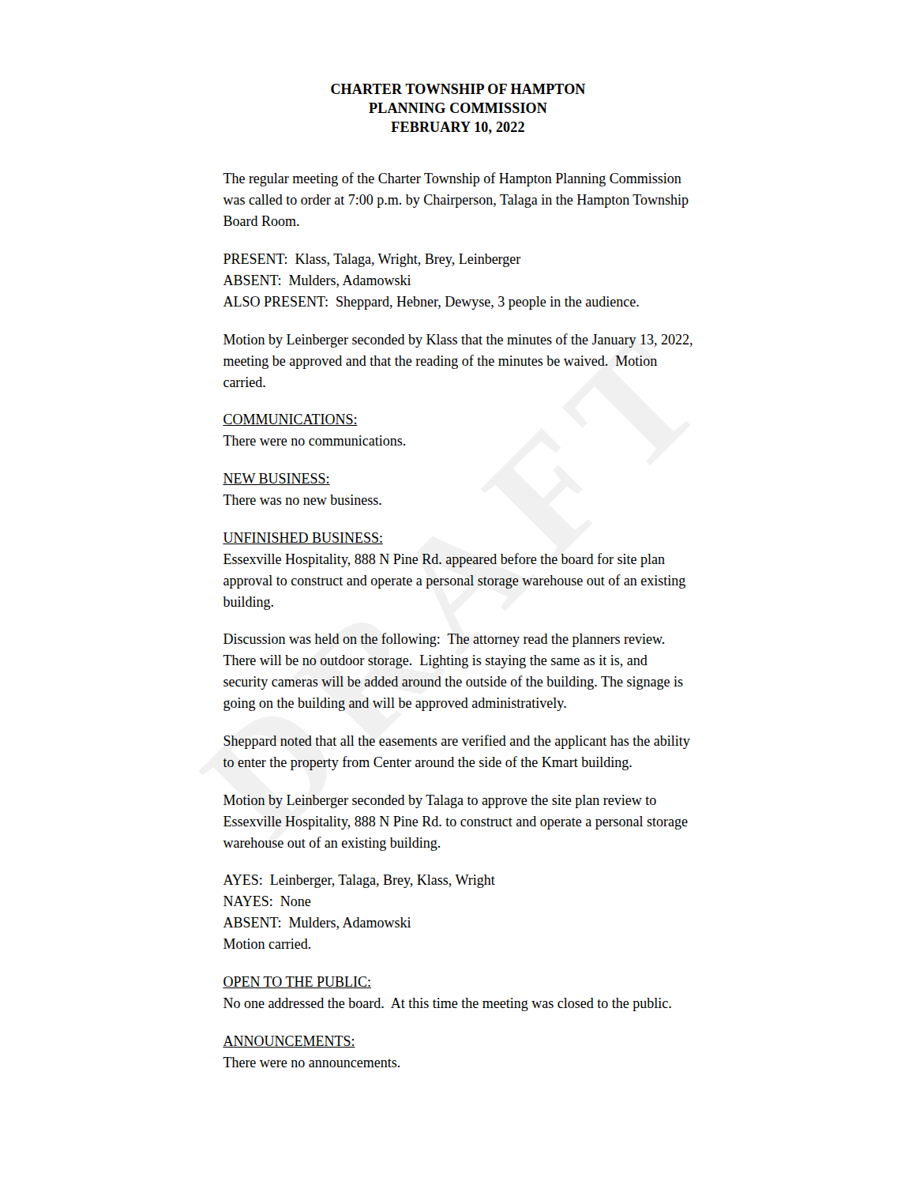DRAFT
CHARTER TOWNSHIP OF HAMPTON
PLANNING COMMISSION
FEBRUARY 10, 2022
The regular meeting of the Charter Township of Hampton Planning Commission was called to order at 7:00 p.m. by Chairperson, Talaga in the Hampton Township Board Room.
PRESENT: Klass, Talaga, Wright, Brey, Leinberger
ABSENT: Mulders, Adamowski
ALSO PRESENT: Sheppard, Hebner, Dewyse, 3 people in the audience.
Motion by Leinberger seconded by Klass that the minutes of the January 13, 2022, meeting be approved and that the reading of the minutes be waived. Motion carried.
COMMUNICATIONS:
There were no communications.
NEW BUSINESS:
There was no new business.
UNFINISHED BUSINESS:
Essexville Hospitality, 888 N Pine Rd. appeared before the board for site plan approval to construct and operate a personal storage warehouse out of an existing building.
Discussion was held on the following: The attorney read the planners review. There will be no outdoor storage. Lighting is staying the same as it is, and security cameras will be added around the outside of the building. The signage is going on the building and will be approved administratively.
Sheppard noted that all the easements are verified and the applicant has the ability to enter the property from Center around the side of the Kmart building.
Motion by Leinberger seconded by Talaga to approve the site plan review to Essexville Hospitality, 888 N Pine Rd. to construct and operate a personal storage warehouse out of an existing building.
AYES: Leinberger, Talaga, Brey, Klass, Wright
NAYES: None
ABSENT: Mulders, Adamowski
Motion carried.
OPEN TO THE PUBLIC:
No one addressed the board. At this time the meeting was closed to the public.
ANNOUNCEMENTS:
There were no announcements.